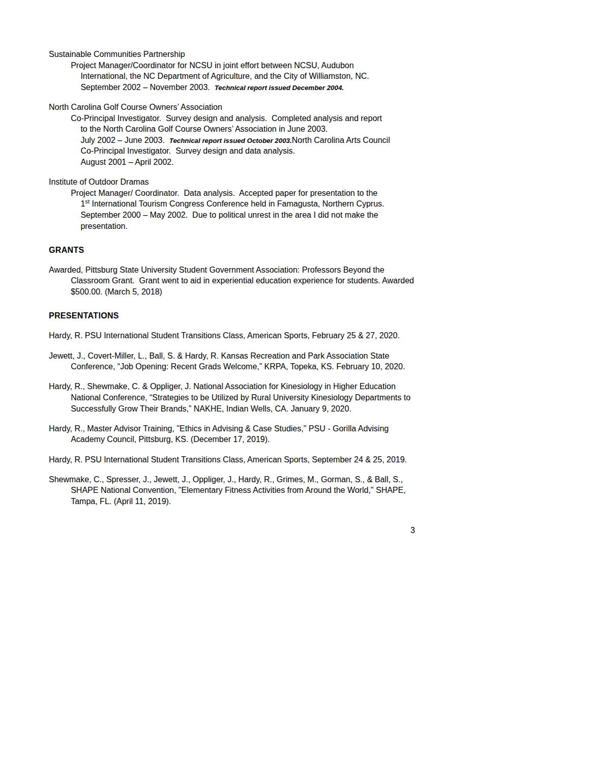Sustainable Communities Partnership
Project Manager/Coordinator for NCSU in joint effort between NCSU, Audubon International, the NC Department of Agriculture, and the City of Williamston, NC. September 2002 – November 2003. Technical report issued December 2004.
North Carolina Golf Course Owners’ Association
Co-Principal Investigator. Survey design and analysis. Completed analysis and report to the North Carolina Golf Course Owners’ Association in June 2003. July 2002 – June 2003. Technical report issued October 2003. North Carolina Arts Council Co-Principal Investigator. Survey design and data analysis. August 2001 – April 2002.
Institute of Outdoor Dramas
Project Manager/ Coordinator. Data analysis. Accepted paper for presentation to the 1st International Tourism Congress Conference held in Famagusta, Northern Cyprus. September 2000 – May 2002. Due to political unrest in the area I did not make the presentation.
GRANTS
Awarded, Pittsburg State University Student Government Association: Professors Beyond the Classroom Grant. Grant went to aid in experiential education experience for students. Awarded $500.00. (March 5, 2018)
PRESENTATIONS
Hardy, R. PSU International Student Transitions Class, American Sports, February 25 & 27, 2020.
Jewett, J., Covert-Miller, L., Ball, S. & Hardy, R. Kansas Recreation and Park Association State Conference, “Job Opening: Recent Grads Welcome,” KRPA, Topeka, KS. February 10, 2020.
Hardy, R., Shewmake, C. & Oppliger, J. National Association for Kinesiology in Higher Education National Conference, “Strategies to be Utilized by Rural University Kinesiology Departments to Successfully Grow Their Brands,” NAKHE, Indian Wells, CA. January 9, 2020.
Hardy, R., Master Advisor Training, "Ethics in Advising & Case Studies," PSU - Gorilla Advising Academy Council, Pittsburg, KS. (December 17, 2019).
Hardy, R. PSU International Student Transitions Class, American Sports, September 24 & 25, 2019.
Shewmake, C., Spresser, J., Jewett, J., Oppliger, J., Hardy, R., Grimes, M., Gorman, S., & Ball, S., SHAPE National Convention, "Elementary Fitness Activities from Around the World," SHAPE, Tampa, FL. (April 11, 2019).
3